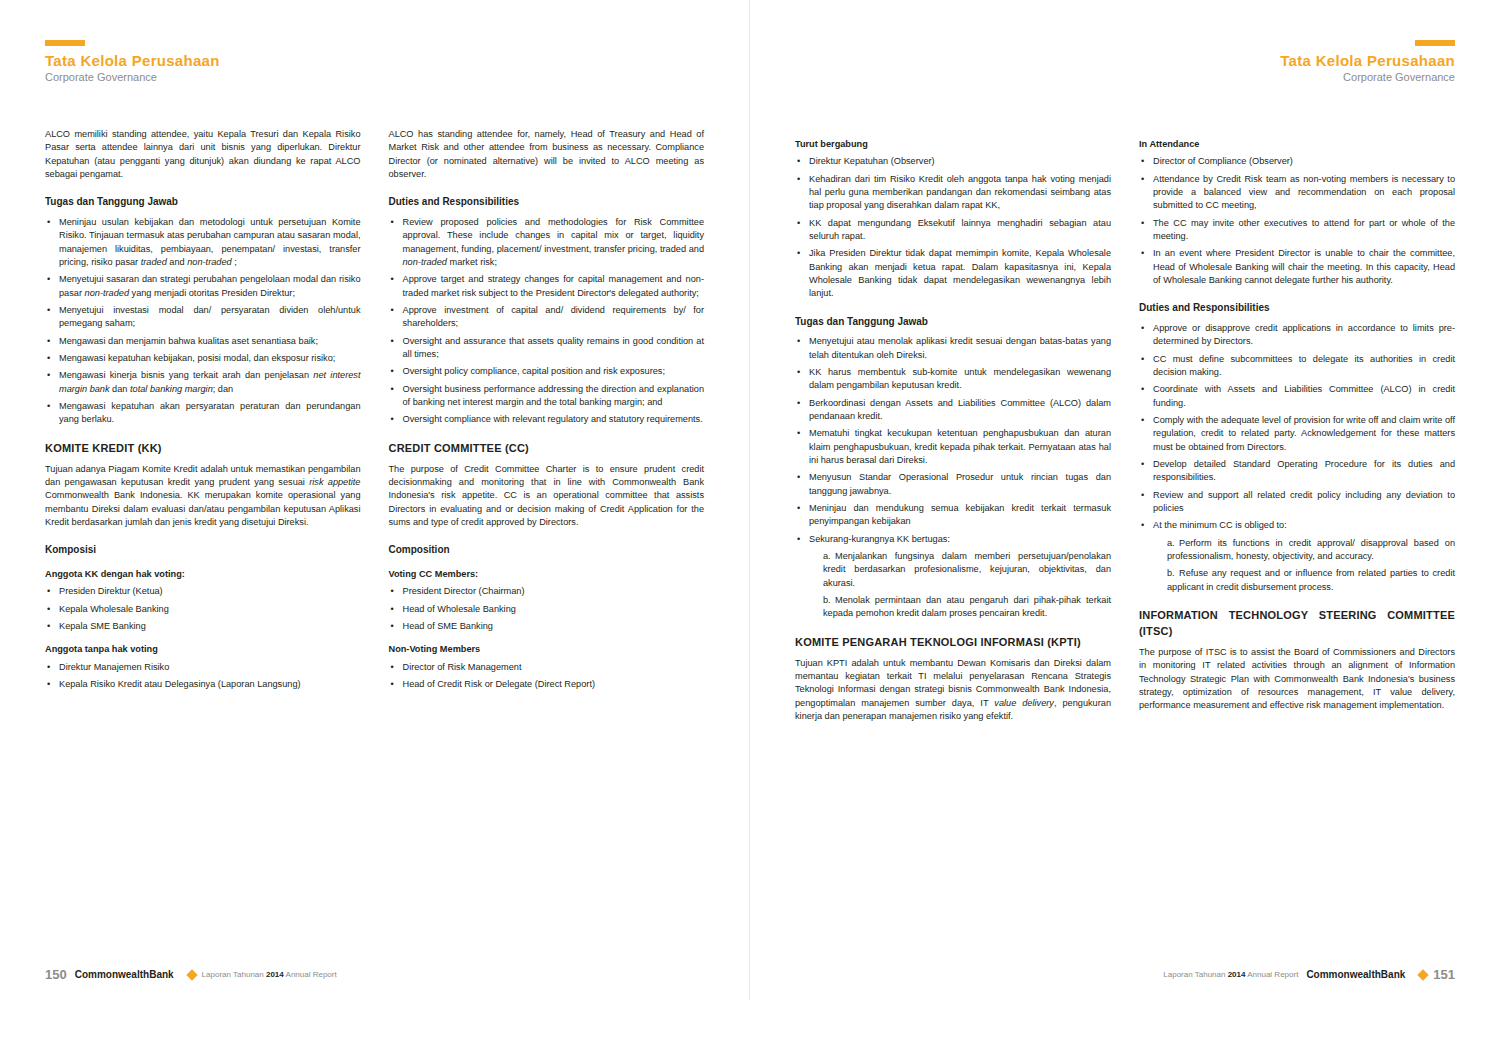Tata Kelola Perusahaan
Corporate Governance
ALCO memiliki standing attendee, yaitu Kepala Tresuri dan Kepala Risiko Pasar serta attendee lainnya dari unit bisnis yang diperlukan. Direktur Kepatuhan (atau pengganti yang ditunjuk) akan diundang ke rapat ALCO sebagai pengamat.
Tugas dan Tanggung Jawab
Meninjau usulan kebijakan dan metodologi untuk persetujuan Komite Risiko. Tinjauan termasuk atas perubahan campuran atau sasaran modal, manajemen likuiditas, pembiayaan, penempatan/ investasi, transfer pricing, risiko pasar traded and non-traded ;
Menyetujui sasaran dan strategi perubahan pengelolaan modal dan risiko pasar non-traded yang menjadi otoritas Presiden Direktur;
Menyetujui investasi modal dan/ persyaratan dividen oleh/untuk pemegang saham;
Mengawasi dan menjamin bahwa kualitas aset senantiasa baik;
Mengawasi kepatuhan kebijakan, posisi modal, dan eksposur risiko;
Mengawasi kinerja bisnis yang terkait arah dan penjelasan net interest margin bank dan total banking margin; dan
Mengawasi kepatuhan akan persyaratan peraturan dan perundangan yang berlaku.
KOMITE KREDIT (KK)
Tujuan adanya Piagam Komite Kredit adalah untuk memastikan pengambilan dan pengawasan keputusan kredit yang prudent yang sesuai risk appetite Commonwealth Bank Indonesia. KK merupakan komite operasional yang membantu Direksi dalam evaluasi dan/atau pengambilan keputusan Aplikasi Kredit berdasarkan jumlah dan jenis kredit yang disetujui Direksi.
Komposisi
Anggota KK dengan hak voting:
Presiden Direktur (Ketua)
Kepala Wholesale Banking
Kepala SME Banking
Anggota tanpa hak voting
Direktur Manajemen Risiko
Kepala Risiko Kredit atau Delegasinya (Laporan Langsung)
ALCO has standing attendee for, namely, Head of Treasury and Head of Market Risk and other attendee from business as necessary. Compliance Director (or nominated alternative) will be invited to ALCO meeting as observer.
Duties and Responsibilities
Review proposed policies and methodologies for Risk Committee approval. These include changes in capital mix or target, liquidity management, funding, placement/ investment, transfer pricing, traded and non-traded market risk;
Approve target and strategy changes for capital management and non-traded market risk subject to the President Director's delegated authority;
Approve investment of capital and/ dividend requirements by/ for shareholders;
Oversight and assurance that assets quality remains in good condition at all times;
Oversight policy compliance, capital position and risk exposures;
Oversight business performance addressing the direction and explanation of banking net interest margin and the total banking margin; and
Oversight compliance with relevant regulatory and statutory requirements.
CREDIT COMMITTEE (CC)
The purpose of Credit Committee Charter is to ensure prudent credit decisionmaking and monitoring that in line with Commonwealth Bank Indonesia's risk appetite. CC is an operational committee that assists Directors in evaluating and or decision making of Credit Application for the sums and type of credit approved by Directors.
Composition
Voting CC Members:
President Director (Chairman)
Head of Wholesale Banking
Head of SME Banking
Non-Voting Members
Director of Risk Management
Head of Credit Risk or Delegate (Direct Report)
150 Commonwealth Bank Laporan Tahunan 2014 Annual Report
Tata Kelola Perusahaan
Corporate Governance
Turut bergabung
Direktur Kepatuhan (Observer)
Kehadiran dari tim Risiko Kredit oleh anggota tanpa hak voting menjadi hal perlu guna memberikan pandangan dan rekomendasi seimbang atas tiap proposal yang diserahkan dalam rapat KK,
KK dapat mengundang Eksekutif lainnya menghadiri sebagian atau seluruh rapat.
Jika Presiden Direktur tidak dapat memimpin komite, Kepala Wholesale Banking akan menjadi ketua rapat. Dalam kapasitasnya ini, Kepala Wholesale Banking tidak dapat mendelegasikan wewenangnya lebih lanjut.
Tugas dan Tanggung Jawab
Menyetujui atau menolak aplikasi kredit sesuai dengan batas-batas yang telah ditentukan oleh Direksi.
KK harus membentuk sub-komite untuk mendelegasikan wewenang dalam pengambilan keputusan kredit.
Berkoordinasi dengan Assets and Liabilities Committee (ALCO) dalam pendanaan kredit.
Mematuhi tingkat kecukupan ketentuan penghapusbukuan dan aturan klaim penghapusbukuan, kredit kepada pihak terkait. Pernyataan atas hal ini harus berasal dari Direksi.
Menyusun Standar Operasional Prosedur untuk rincian tugas dan tanggung jawabnya.
Meninjau dan mendukung semua kebijakan kredit terkait termasuk penyimpangan kebijakan
Sekurang-kurangnya KK bertugas:
a. Menjalankan fungsinya dalam memberi persetujuan/penolakan kredit berdasarkan profesionalisme, kejujuran, objektivitas, dan akurasi.
b. Menolak permintaan dan atau pengaruh dari pihak-pihak terkait kepada pemohon kredit dalam proses pencairan kredit.
KOMITE PENGARAH TEKNOLOGI INFORMASI (KPTI)
Tujuan KPTI adalah untuk membantu Dewan Komisaris dan Direksi dalam memantau kegiatan terkait TI melalui penyelarasan Rencana Strategis Teknologi Informasi dengan strategi bisnis Commonwealth Bank Indonesia, pengoptimalan manajemen sumber daya, IT value delivery, pengukuran kinerja dan penerapan manajemen risiko yang efektif.
In Attendance
Director of Compliance (Observer)
Attendance by Credit Risk team as non-voting members is necessary to provide a balanced view and recommendation on each proposal submitted to CC meeting,
The CC may invite other executives to attend for part or whole of the meeting.
In an event where President Director is unable to chair the committee, Head of Wholesale Banking will chair the meeting. In this capacity, Head of Wholesale Banking cannot delegate further his authority.
Duties and Responsibilities
Approve or disapprove credit applications in accordance to limits pre-determined by Directors.
CC must define subcommittees to delegate its authorities in credit decision making.
Coordinate with Assets and Liabilities Committee (ALCO) in credit funding.
Comply with the adequate level of provision for write off and claim write off regulation, credit to related party. Acknowledgement for these matters must be obtained from Directors.
Develop detailed Standard Operating Procedure for its duties and responsibilities.
Review and support all related credit policy including any deviation to policies
At the minimum CC is obliged to:
a. Perform its functions in credit approval/ disapproval based on professionalism, honesty, objectivity, and accuracy.
b. Refuse any request and or influence from related parties to credit applicant in credit disbursement process.
INFORMATION TECHNOLOGY STEERING COMMITTEE (ITSC)
The purpose of ITSC is to assist the Board of Commissioners and Directors in monitoring IT related activities through an alignment of Information Technology Strategic Plan with Commonwealth Bank Indonesia's business strategy, optimization of resources management, IT value delivery, performance measurement and effective risk management implementation.
Laporan Tahunan 2014 Annual Report Commonwealth Bank 151